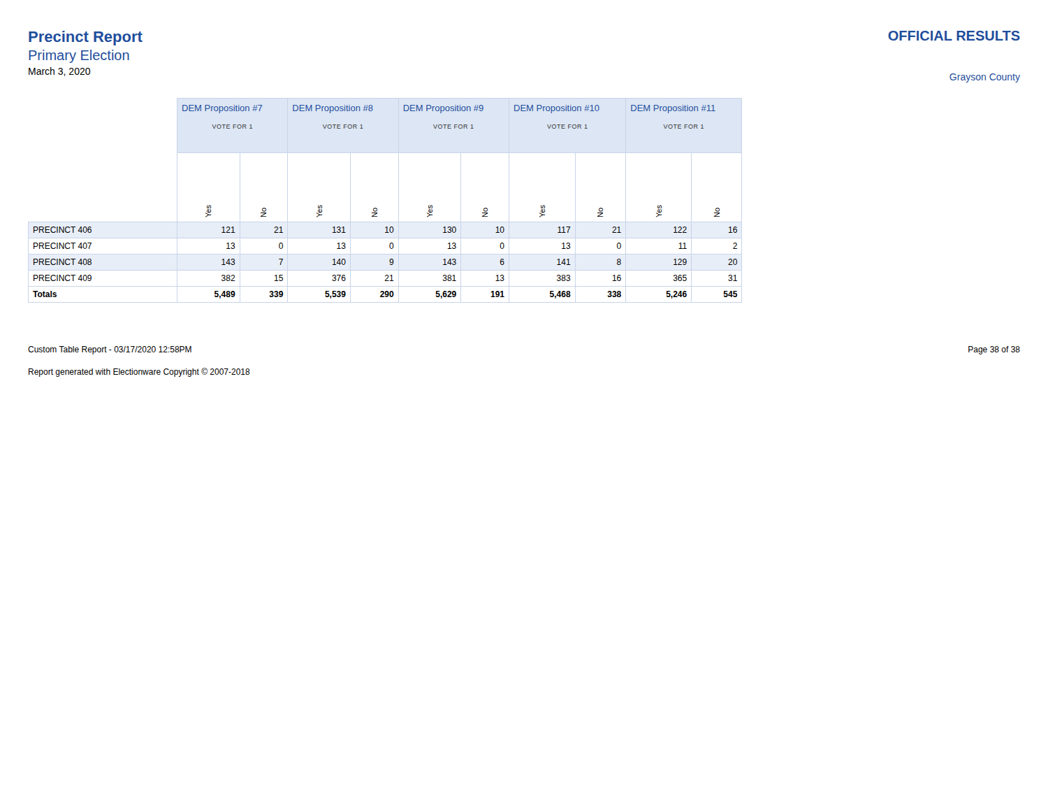Precinct Report
Primary Election
March 3, 2020
OFFICIAL RESULTS
Grayson County
| | DEM Proposition #7 VOTE FOR 1 | DEM Proposition #8 VOTE FOR 1 | DEM Proposition #9 VOTE FOR 1 | DEM Proposition #10 VOTE FOR 1 | DEM Proposition #11 VOTE FOR 1 |
| --- | --- | --- | --- | --- | --- |
| | Yes | No | Yes | No | Yes | No | Yes | No | Yes | No |
| PRECINCT 406 | 121 | 21 | 131 | 10 | 130 | 10 | 117 | 21 | 122 | 16 |
| PRECINCT 407 | 13 | 0 | 13 | 0 | 13 | 0 | 13 | 0 | 11 | 2 |
| PRECINCT 408 | 143 | 7 | 140 | 9 | 143 | 6 | 141 | 8 | 129 | 20 |
| PRECINCT 409 | 382 | 15 | 376 | 21 | 381 | 13 | 383 | 16 | 365 | 31 |
| Totals | 5,489 | 339 | 5,539 | 290 | 5,629 | 191 | 5,468 | 338 | 5,246 | 545 |
Custom Table Report - 03/17/2020 12:58PM
Page 38 of 38
Report generated with Electionware Copyright © 2007-2018